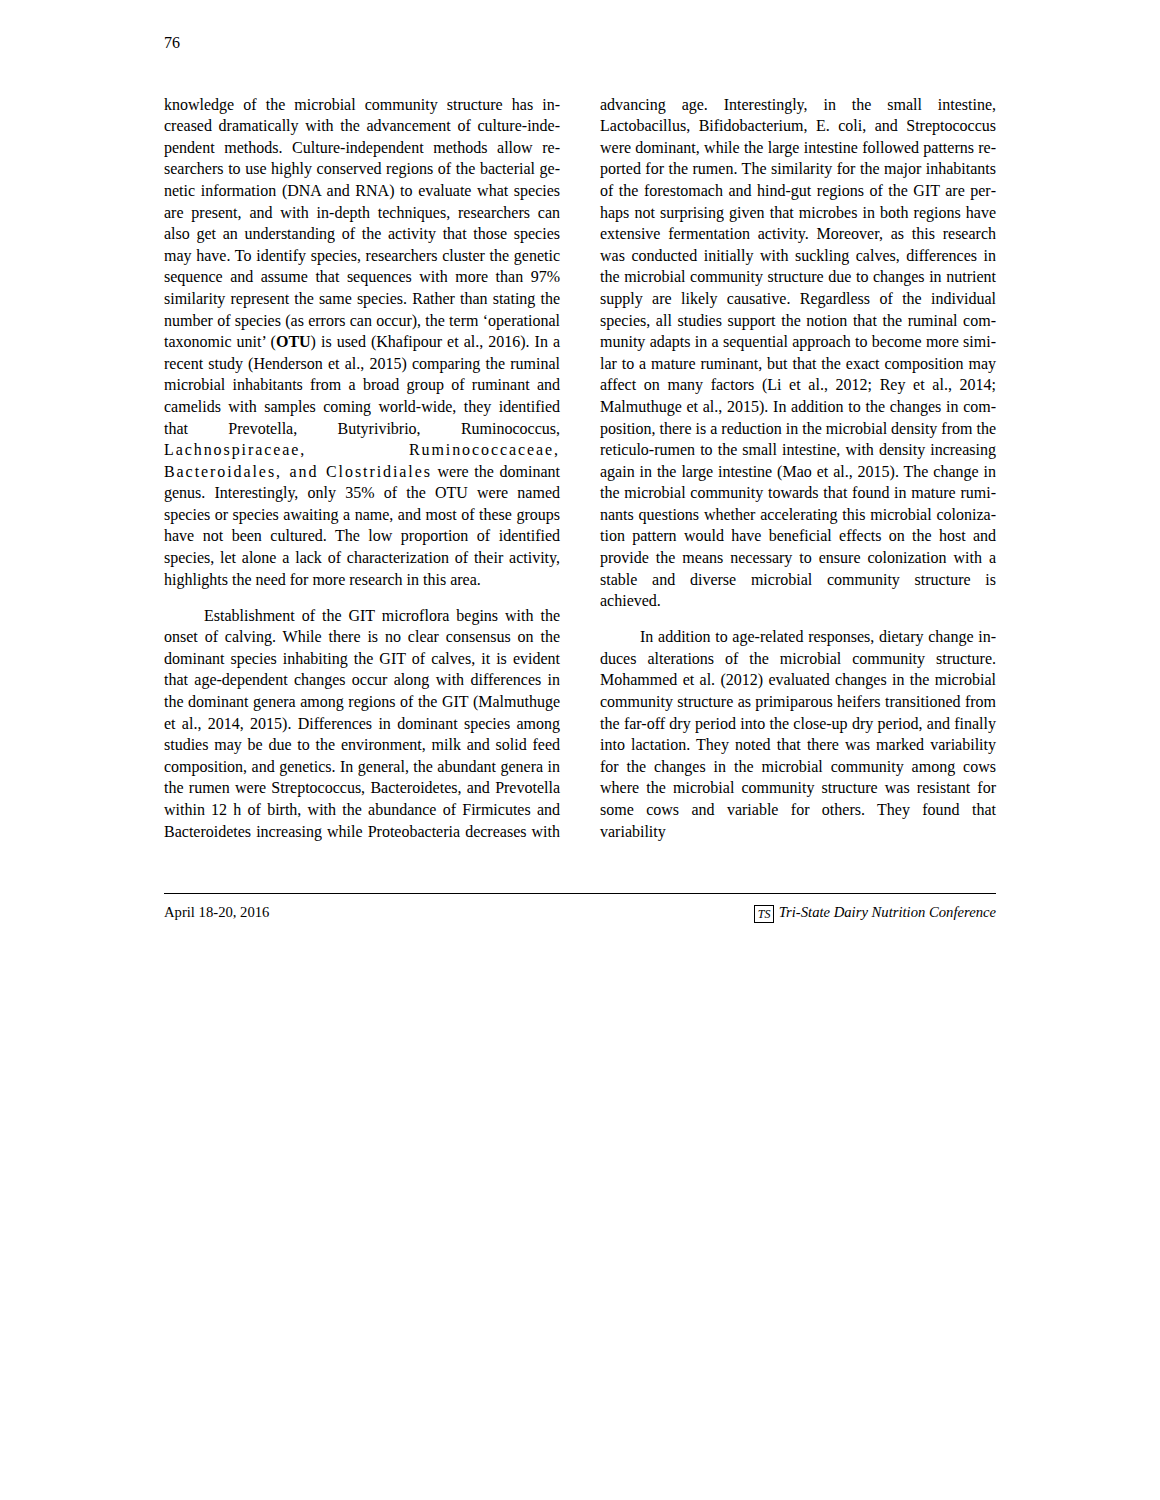76
knowledge of the microbial community structure has increased dramatically with the advancement of culture-independent methods. Culture-independent methods allow researchers to use highly conserved regions of the bacterial genetic information (DNA and RNA) to evaluate what species are present, and with in-depth techniques, researchers can also get an understanding of the activity that those species may have. To identify species, researchers cluster the genetic sequence and assume that sequences with more than 97% similarity represent the same species. Rather than stating the number of species (as errors can occur), the term ‘operational taxonomic unit’ (OTU) is used (Khafipour et al., 2016). In a recent study (Henderson et al., 2015) comparing the ruminal microbial inhabitants from a broad group of ruminant and camelids with samples coming world-wide, they identified that Prevotella, Butyrivibrio, Ruminococcus, Lachnospiraceae, Ruminococcaceae, Bacteroidales, and Clostridiales were the dominant genus. Interestingly, only 35% of the OTU were named species or species awaiting a name, and most of these groups have not been cultured. The low proportion of identified species, let alone a lack of characterization of their activity, highlights the need for more research in this area.
Establishment of the GIT microflora begins with the onset of calving. While there is no clear consensus on the dominant species inhabiting the GIT of calves, it is evident that age-dependent changes occur along with differences in the dominant genera among regions of the GIT (Malmuthuge et al., 2014, 2015). Differences in dominant species among studies may be due to the environment, milk and solid feed composition, and genetics. In general, the abundant genera in the rumen were Streptococcus, Bacteroidetes, and Prevotella within 12 h of birth, with the abundance of Firmicutes and Bacteroidetes increasing while Proteobacteria decreases with advancing age. Interestingly, in the small intestine, Lactobacillus, Bifidobacterium, E. coli, and Streptococcus were dominant, while the large intestine followed patterns reported for the rumen. The similarity for the major inhabitants of the forestomach and hind-gut regions of the GIT are perhaps not surprising given that microbes in both regions have extensive fermentation activity. Moreover, as this research was conducted initially with suckling calves, differences in the microbial community structure due to changes in nutrient supply are likely causative. Regardless of the individual species, all studies support the notion that the ruminal community adapts in a sequential approach to become more similar to a mature ruminant, but that the exact composition may affect on many factors (Li et al., 2012; Rey et al., 2014; Malmuthuge et al., 2015). In addition to the changes in composition, there is a reduction in the microbial density from the reticulo-rumen to the small intestine, with density increasing again in the large intestine (Mao et al., 2015). The change in the microbial community towards that found in mature ruminants questions whether accelerating this microbial colonization pattern would have beneficial effects on the host and provide the means necessary to ensure colonization with a stable and diverse microbial community structure is achieved.
In addition to age-related responses, dietary change induces alterations of the microbial community structure. Mohammed et al. (2012) evaluated changes in the microbial community structure as primiparous heifers transitioned from the far-off dry period into the close-up dry period, and finally into lactation. They noted that there was marked variability for the changes in the microbial community among cows where the microbial community structure was resistant for some cows and variable for others. They found that variability
April 18-20, 2016 TSTri-State Dairy Nutrition Conference